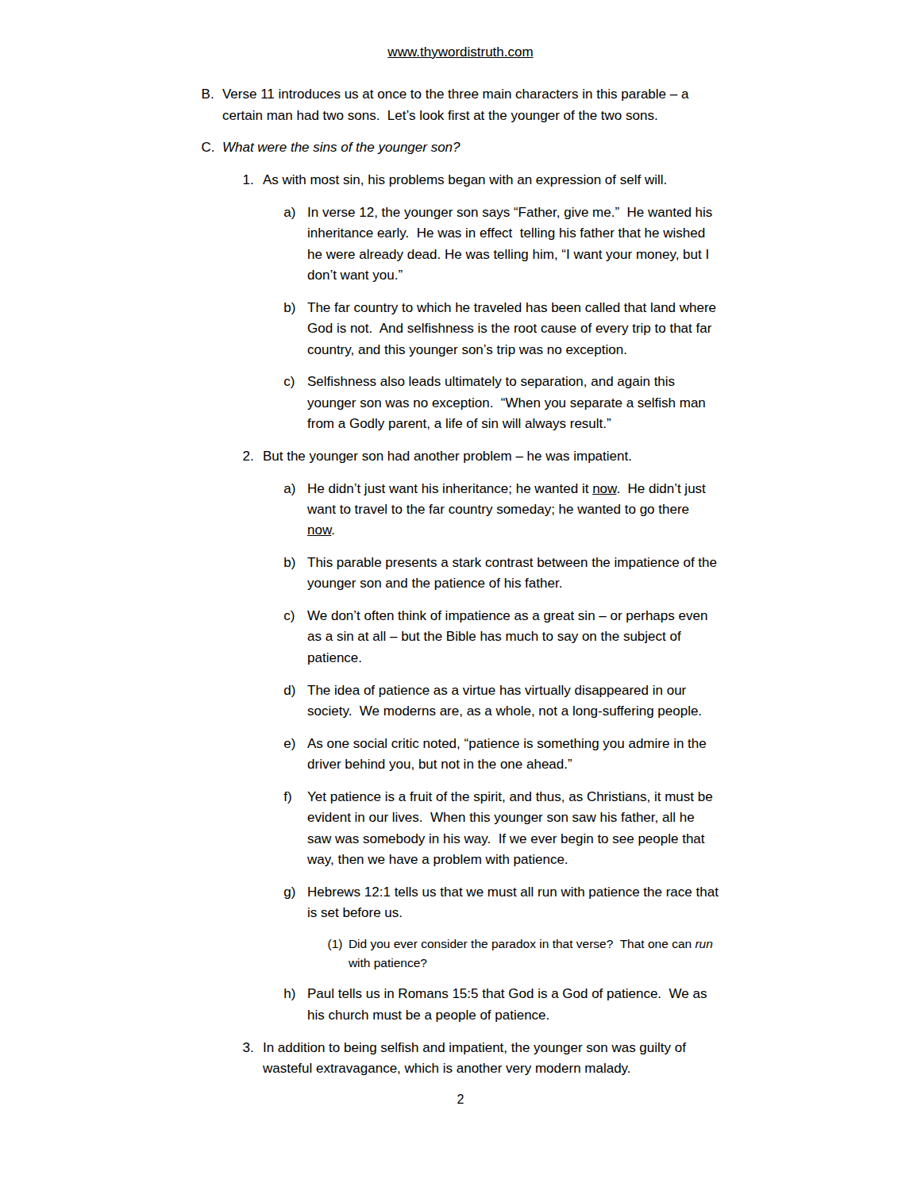www.thywordistruth.com
B. Verse 11 introduces us at once to the three main characters in this parable – a certain man had two sons. Let’s look first at the younger of the two sons.
C. What were the sins of the younger son?
1. As with most sin, his problems began with an expression of self will.
a) In verse 12, the younger son says “Father, give me.” He wanted his inheritance early. He was in effect telling his father that he wished he were already dead. He was telling him, “I want your money, but I don’t want you.”
b) The far country to which he traveled has been called that land where God is not. And selfishness is the root cause of every trip to that far country, and this younger son’s trip was no exception.
c) Selfishness also leads ultimately to separation, and again this younger son was no exception. “When you separate a selfish man from a Godly parent, a life of sin will always result.”
2. But the younger son had another problem – he was impatient.
a) He didn’t just want his inheritance; he wanted it now. He didn’t just want to travel to the far country someday; he wanted to go there now.
b) This parable presents a stark contrast between the impatience of the younger son and the patience of his father.
c) We don’t often think of impatience as a great sin – or perhaps even as a sin at all – but the Bible has much to say on the subject of patience.
d) The idea of patience as a virtue has virtually disappeared in our society. We moderns are, as a whole, not a long-suffering people.
e) As one social critic noted, “patience is something you admire in the driver behind you, but not in the one ahead.”
f) Yet patience is a fruit of the spirit, and thus, as Christians, it must be evident in our lives. When this younger son saw his father, all he saw was somebody in his way. If we ever begin to see people that way, then we have a problem with patience.
g) Hebrews 12:1 tells us that we must all run with patience the race that is set before us.
(1) Did you ever consider the paradox in that verse? That one can run with patience?
h) Paul tells us in Romans 15:5 that God is a God of patience. We as his church must be a people of patience.
3. In addition to being selfish and impatient, the younger son was guilty of wasteful extravagance, which is another very modern malady.
2